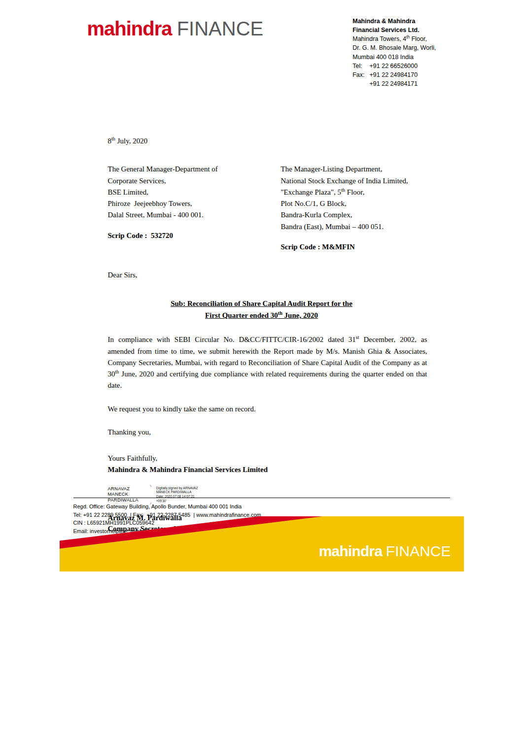mahindra FINANCE
Mahindra & Mahindra
Financial Services Ltd.
Mahindra Towers, 4th Floor,
Dr. G. M. Bhosale Marg, Worli,
Mumbai 400 018 India
| Tel: | +91 22 66526000 |
| Fax: | +91 22 24984170 |
| | +91 22 24984171 |
8th July, 2020
The General Manager-Department of
Corporate Services,
BSE Limited,
Phiroze Jeejeebhoy Towers,
Dalal Street, Mumbai - 400 001.
Scrip Code : 532720
The Manager-Listing Department,
National Stock Exchange of India Limited,
"Exchange Plaza", 5th Floor,
Plot No.C/1, G Block,
Bandra-Kurla Complex,
Bandra (East), Mumbai – 400 051.
Scrip Code : M&MFIN
Dear Sirs,
Sub: Reconciliation of Share Capital Audit Report for the
First Quarter ended 30th June, 2020
In compliance with SEBI Circular No. D&CC/FITTC/CIR-16/2002 dated 31st December, 2002, as amended from time to time, we submit herewith the Report made by M/s. Manish Ghia & Associates, Company Secretaries, Mumbai, with regard to Reconciliation of Share Capital Audit of the Company as at 30th June, 2020 and certifying due compliance with related requirements during the quarter ended on that date.
We request you to kindly take the same on record.
Thanking you,
Yours Faithfully,
Mahindra & Mahindra Financial Services Limited
ARNAVAZ
MANECK
PARDIWALLA
Digitally signed by ARNAVAZ
MANECK PARDIWALLA
Date: 2020.07.08 14:07:21
+05'30'
Arnavaz M. Pardiwalla
Company Secretary & Compliance Officer
Encl: a/a
Regd. Office: Gateway Building, Apollo Bunder, Mumbai 400 001 India
Tel: +91 22 2289 5500 | Fax: +91 22 2287 5485 | www.mahindrafinance.com
CIN : L65921MH1991PLC059642
Email: investorhelpline_mmfsl@mahindra.com
mahindra FINANCE